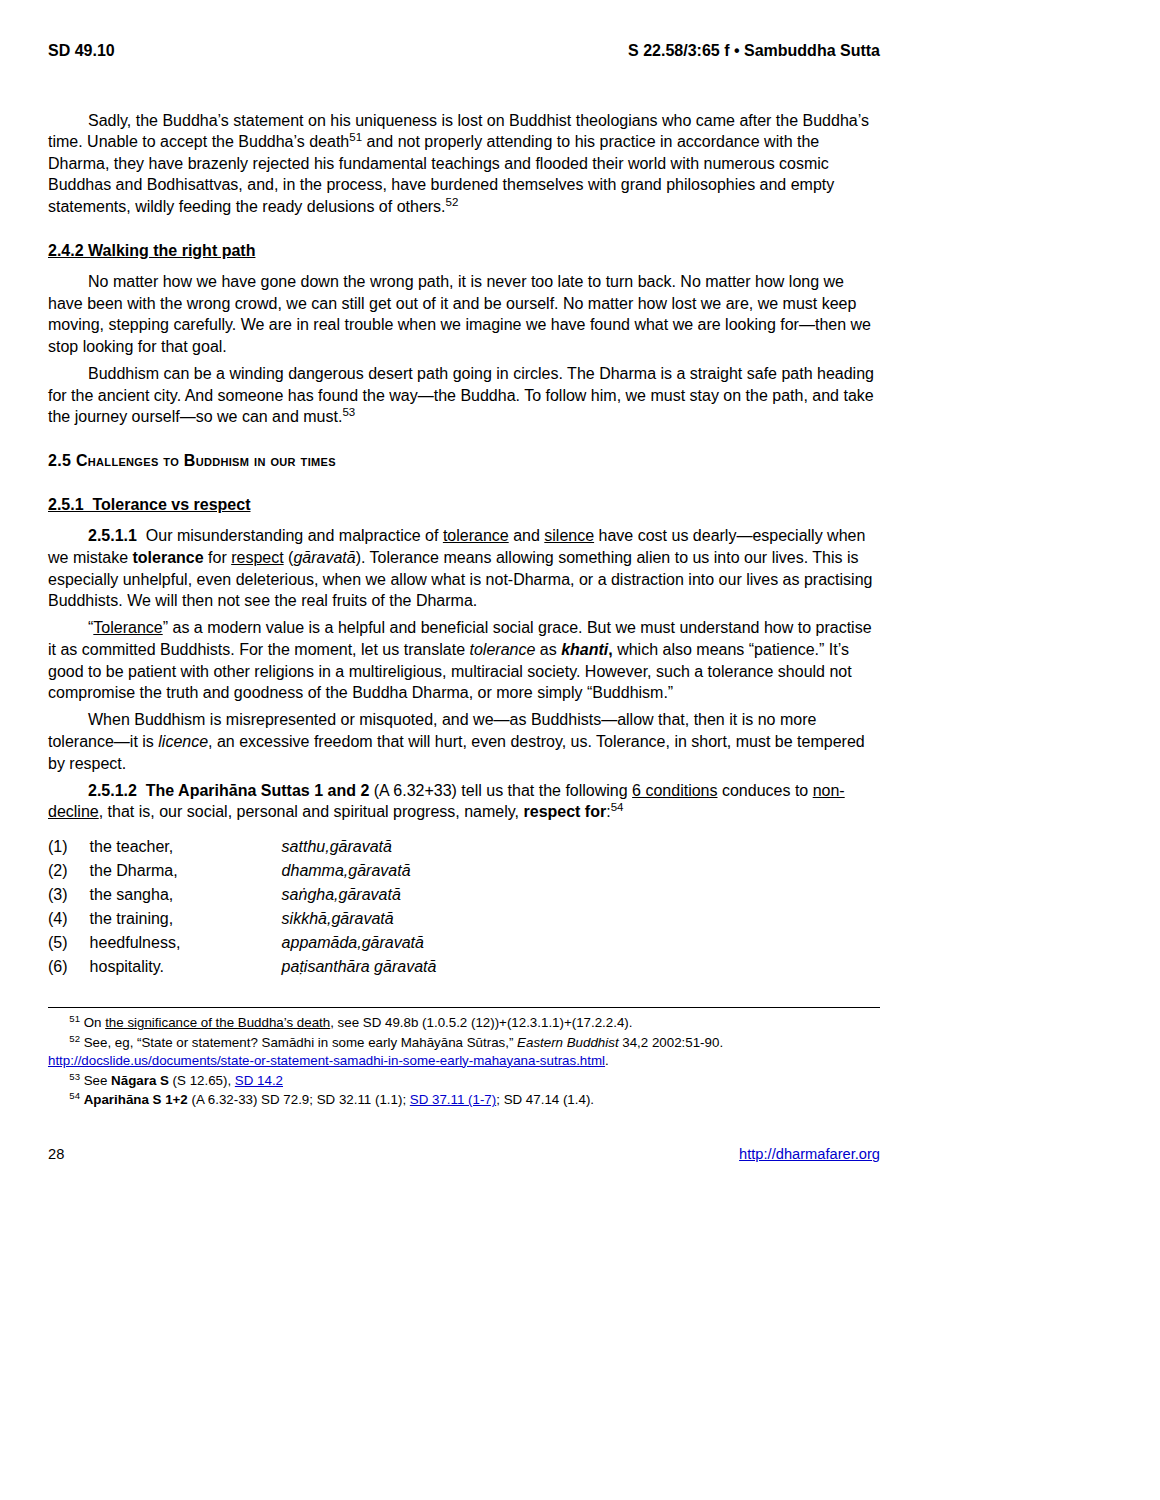SD 49.10
S 22.58/3:65 f • Sambuddha Sutta
Sadly, the Buddha’s statement on his uniqueness is lost on Buddhist theologians who came after the Buddha’s time. Unable to accept the Buddha’s death51 and not properly attending to his practice in accordance with the Dharma, they have brazenly rejected his fundamental teachings and flooded their world with numerous cosmic Buddhas and Bodhisattvas, and, in the process, have burdened themselves with grand philosophies and empty statements, wildly feeding the ready delusions of others.52
2.4.2 Walking the right path
No matter how we have gone down the wrong path, it is never too late to turn back. No matter how long we have been with the wrong crowd, we can still get out of it and be ourself. No matter how lost we are, we must keep moving, stepping carefully. We are in real trouble when we imagine we have found what we are looking for—then we stop looking for that goal.
Buddhism can be a winding dangerous desert path going in circles. The Dharma is a straight safe path heading for the ancient city. And someone has found the way—the Buddha. To follow him, we must stay on the path, and take the journey ourself—so we can and must.53
2.5 Challenges to Buddhism in our times
2.5.1 Tolerance vs respect
2.5.1.1 Our misunderstanding and malpractice of tolerance and silence have cost us dearly—especially when we mistake tolerance for respect (gāravatā). Tolerance means allowing something alien to us into our lives. This is especially unhelpful, even deleterious, when we allow what is not-Dharma, or a distraction into our lives as practising Buddhists. We will then not see the real fruits of the Dharma.
“Tolerance” as a modern value is a helpful and beneficial social grace. But we must understand how to practise it as committed Buddhists. For the moment, let us translate tolerance as khanti, which also means “patience.” It’s good to be patient with other religions in a multireligious, multiracial society. However, such a tolerance should not compromise the truth and goodness of the Buddha Dharma, or more simply “Buddhism.”
When Buddhism is misrepresented or misquoted, and we—as Buddhists—allow that, then it is no more tolerance—it is licence, an excessive freedom that will hurt, even destroy, us. Tolerance, in short, must be tempered by respect.
2.5.1.2 The Aparihāna Suttas 1 and 2 (A 6.32+33) tell us that the following 6 conditions conduces to non-decline, that is, our social, personal and spiritual progress, namely, respect for:54
(1) the teacher, satthu,gāravatā
(2) the Dharma, dhamma,gāravatā
(3) the sangha, saṅgha,gāravatā
(4) the training, sikkhā,gāravatā
(5) heedfulness, appamāda,gāravatā
(6) hospitality. paṭisanthāra gāravatā
51 On the significance of the Buddha’s death, see SD 49.8b (1.0.5.2 (12))+(12.3.1.1)+(17.2.2.4).
52 See, eg, “State or statement? Samādhi in some early Mahāyāna Sūtras,” Eastern Buddhist 34,2 2002:51-90. http://docslide.us/documents/state-or-statement-samadhi-in-some-early-mahayana-sutras.html.
53 See Nāgara S (S 12.65), SD 14.2
54 Aparihāna S 1+2 (A 6.32-33) SD 72.9; SD 32.11 (1.1); SD 37.11 (1-7); SD 47.14 (1.4).
28
http://dharmafarer.org